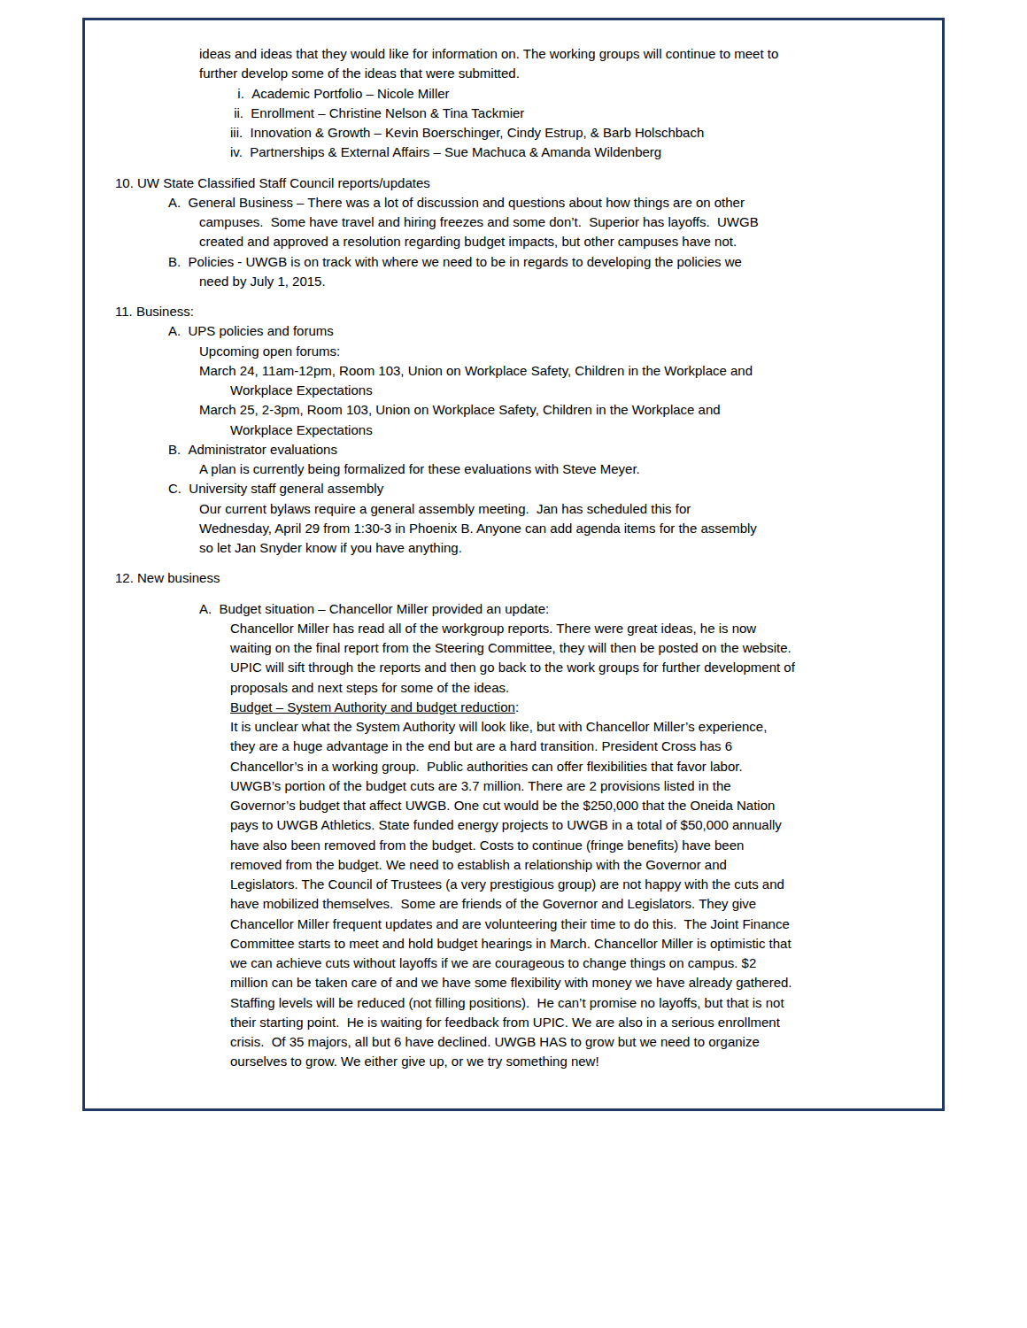ideas and ideas that they would like for information on. The working groups will continue to meet to
further develop some of the ideas that were submitted.
i. Academic Portfolio – Nicole Miller
ii. Enrollment – Christine Nelson & Tina Tackmier
iii. Innovation & Growth – Kevin Boerschinger, Cindy Estrup, & Barb Holschbach
iv. Partnerships & External Affairs – Sue Machuca & Amanda Wildenberg
10. UW State Classified Staff Council reports/updates
A. General Business – There was a lot of discussion and questions about how things are on other
campuses. Some have travel and hiring freezes and some don’t. Superior has layoffs. UWGB
created and approved a resolution regarding budget impacts, but other campuses have not.
B. Policies - UWGB is on track with where we need to be in regards to developing the policies we
need by July 1, 2015.
11. Business:
A. UPS policies and forums
Upcoming open forums:
March 24, 11am-12pm, Room 103, Union on Workplace Safety, Children in the Workplace and
Workplace Expectations
March 25, 2-3pm, Room 103, Union on Workplace Safety, Children in the Workplace and
Workplace Expectations
B. Administrator evaluations
A plan is currently being formalized for these evaluations with Steve Meyer.
C. University staff general assembly
Our current bylaws require a general assembly meeting. Jan has scheduled this for
Wednesday, April 29 from 1:30-3 in Phoenix B. Anyone can add agenda items for the assembly
so let Jan Snyder know if you have anything.
12. New business
A. Budget situation – Chancellor Miller provided an update:
Chancellor Miller has read all of the workgroup reports. There were great ideas, he is now
waiting on the final report from the Steering Committee, they will then be posted on the website.
UPIC will sift through the reports and then go back to the work groups for further development of
proposals and next steps for some of the ideas.
Budget – System Authority and budget reduction:
It is unclear what the System Authority will look like, but with Chancellor Miller’s experience,
they are a huge advantage in the end but are a hard transition. President Cross has 6
Chancellor’s in a working group. Public authorities can offer flexibilities that favor labor.
UWGB’s portion of the budget cuts are 3.7 million. There are 2 provisions listed in the
Governor’s budget that affect UWGB. One cut would be the $250,000 that the Oneida Nation
pays to UWGB Athletics. State funded energy projects to UWGB in a total of $50,000 annually
have also been removed from the budget. Costs to continue (fringe benefits) have been
removed from the budget. We need to establish a relationship with the Governor and
Legislators. The Council of Trustees (a very prestigious group) are not happy with the cuts and
have mobilized themselves. Some are friends of the Governor and Legislators. They give
Chancellor Miller frequent updates and are volunteering their time to do this. The Joint Finance
Committee starts to meet and hold budget hearings in March. Chancellor Miller is optimistic that
we can achieve cuts without layoffs if we are courageous to change things on campus. $2
million can be taken care of and we have some flexibility with money we have already gathered.
Staffing levels will be reduced (not filling positions). He can’t promise no layoffs, but that is not
their starting point. He is waiting for feedback from UPIC. We are also in a serious enrollment
crisis. Of 35 majors, all but 6 have declined. UWGB HAS to grow but we need to organize
ourselves to grow. We either give up, or we try something new!